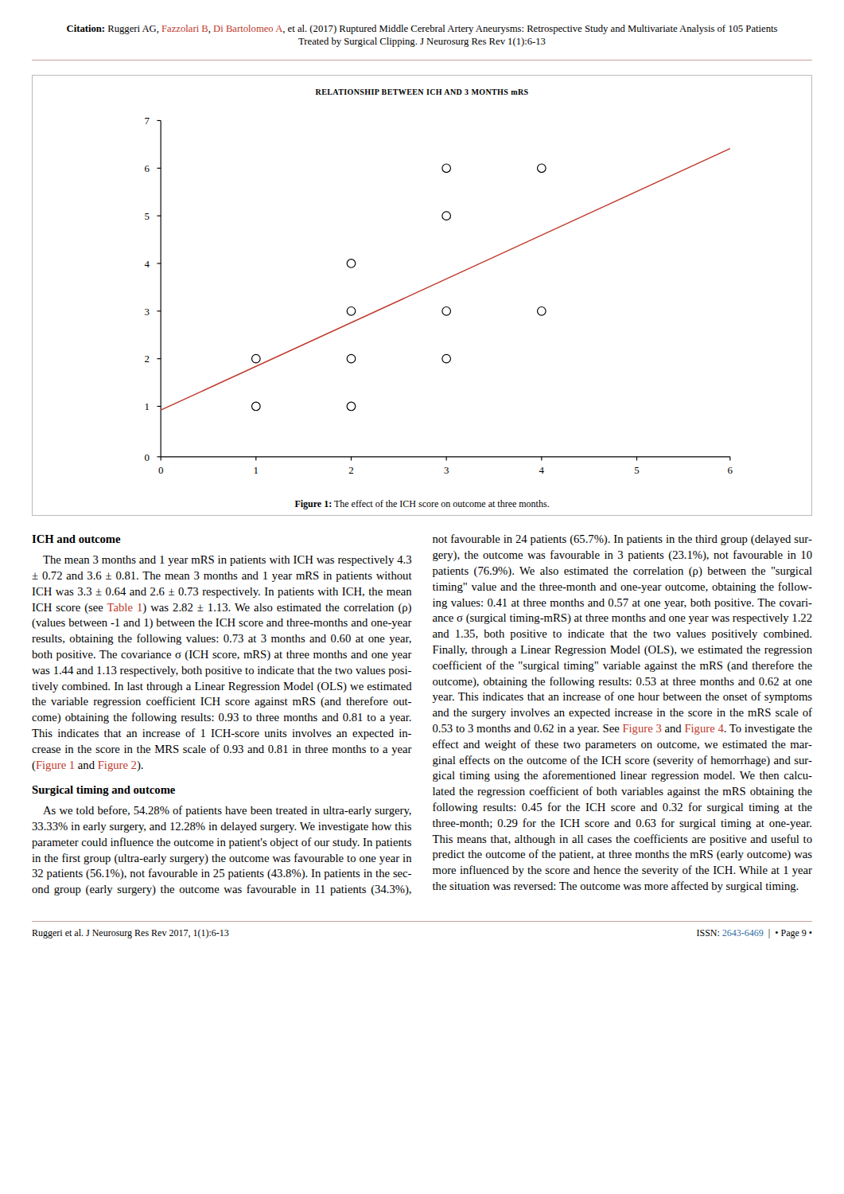Citation: Ruggeri AG, Fazzolari B, Di Bartolomeo A, et al. (2017) Ruptured Middle Cerebral Artery Aneurysms: Retrospective Study and Multivariate Analysis of 105 Patients Treated by Surgical Clipping. J Neurosurg Res Rev 1(1):6-13
RELATIONSHIP BETWEEN ICH AND 3 MONTHS mRS
7 6 5 4 3 2 1 0 0 1 2 3 4 5 6
Figure 1: The effect of the ICH score on outcome at three months.
ICH and outcome
The mean 3 months and 1 year mRS in patients with ICH was respectively 4.3 ± 0.72 and 3.6 ± 0.81. The mean 3 months and 1 year mRS in patients without ICH was 3.3 ± 0.64 and 2.6 ± 0.73 respectively. In patients with ICH, the mean ICH score (see Table 1) was 2.82 ± 1.13. We also estimated the correlation (ρ) (values between -1 and 1) between the ICH score and three-months and one-year results, obtaining the following values: 0.73 at 3 months and 0.60 at one year, both positive. The covariance σ (ICH score, mRS) at three months and one year was 1.44 and 1.13 respectively, both positive to indicate that the two values positively combined. In last through a Linear Regression Model (OLS) we estimated the variable regression coefficient ICH score against mRS (and therefore outcome) obtaining the following results: 0.93 to three months and 0.81 to a year. This indicates that an increase of 1 ICH-score units involves an expected increase in the score in the MRS scale of 0.93 and 0.81 in three months to a year (Figure 1 and Figure 2).
Surgical timing and outcome
As we told before, 54.28% of patients have been treated in ultra-early surgery, 33.33% in early surgery, and 12.28% in delayed surgery. We investigate how this parameter could influence the outcome in patient's object of our study. In patients in the first group (ultra-early surgery) the outcome was favourable to one year in 32 patients (56.1%), not favourable in 25 patients (43.8%). In patients in the second group (early surgery) the outcome was favourable in 11 patients (34.3%), not favourable in 24 patients (65.7%). In patients in the third group (delayed surgery), the outcome was favourable in 3 patients (23.1%), not favourable in 10 patients (76.9%). We also estimated the correlation (ρ) between the "surgical timing" value and the three-month and one-year outcome, obtaining the following values: 0.41 at three months and 0.57 at one year, both positive. The covariance σ (surgical timing-mRS) at three months and one year was respectively 1.22 and 1.35, both positive to indicate that the two values positively combined. Finally, through a Linear Regression Model (OLS), we estimated the regression coefficient of the "surgical timing" variable against the mRS (and therefore the outcome), obtaining the following results: 0.53 at three months and 0.62 at one year. This indicates that an increase of one hour between the onset of symptoms and the surgery involves an expected increase in the score in the mRS scale of 0.53 to 3 months and 0.62 in a year. See Figure 3 and Figure 4. To investigate the effect and weight of these two parameters on outcome, we estimated the marginal effects on the outcome of the ICH score (severity of hemorrhage) and surgical timing using the aforementioned linear regression model. We then calculated the regression coefficient of both variables against the mRS obtaining the following results: 0.45 for the ICH score and 0.32 for surgical timing at the three-month; 0.29 for the ICH score and 0.63 for surgical timing at one-year. This means that, although in all cases the coefficients are positive and useful to predict the outcome of the patient, at three months the mRS (early outcome) was more influenced by the score and hence the severity of the ICH. While at 1 year the situation was reversed: The outcome was more affected by surgical timing.
Ruggeri et al. J Neurosurg Res Rev 2017, 1(1):6-13
ISSN: 2643-6469 | • Page 9 •